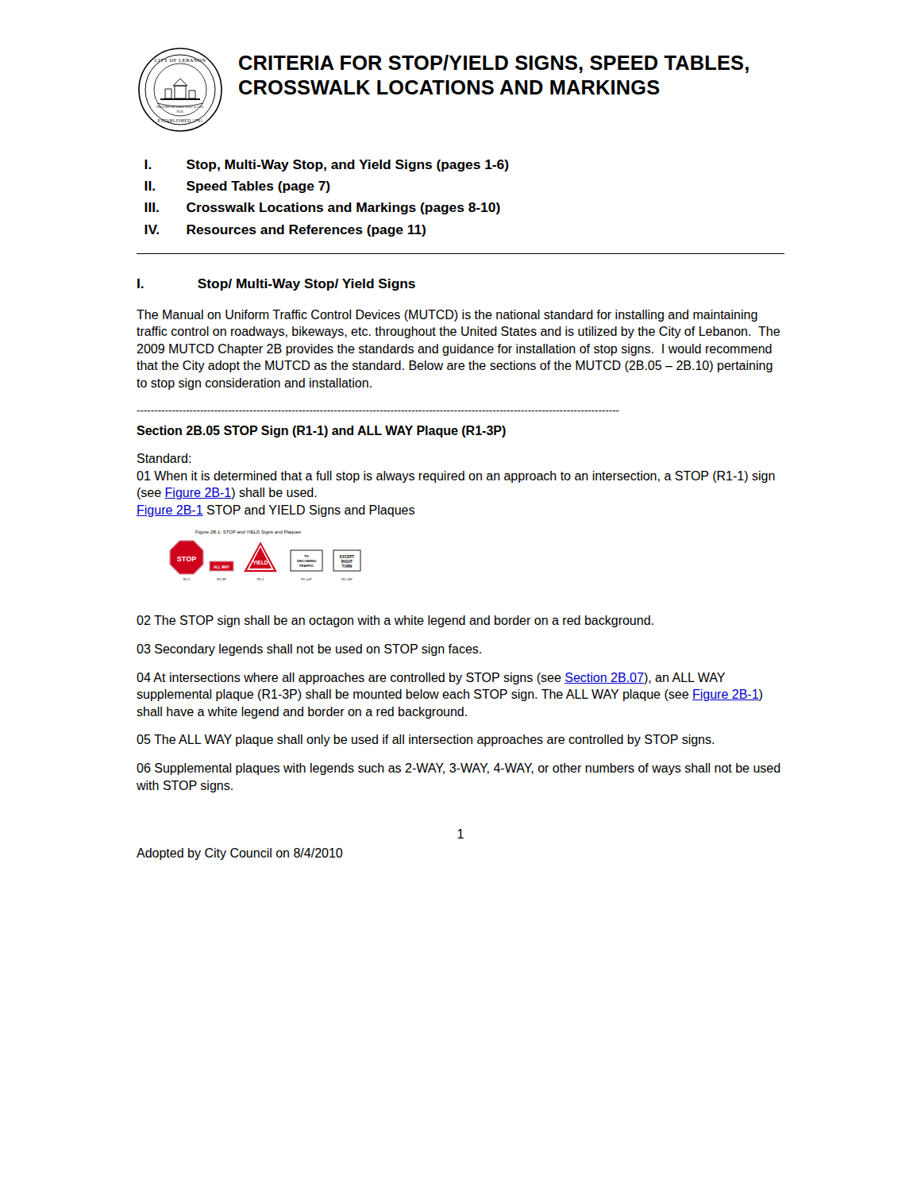CITY OF LEBANON ESTABLISHED 1761 N.H. INCORPORATED JULY 4 1761
CRITERIA FOR STOP/YIELD SIGNS, SPEED TABLES,
CROSSWALK LOCATIONS AND MARKINGS
I. Stop, Multi-Way Stop, and Yield Signs (pages 1-6)
II. Speed Tables (page 7)
III. Crosswalk Locations and Markings (pages 8-10)
IV. Resources and References (page 11)
I. Stop/ Multi-Way Stop/ Yield Signs
The Manual on Uniform Traffic Control Devices (MUTCD) is the national standard for installing and maintaining traffic control on roadways, bikeways, etc. throughout the United States and is utilized by the City of Lebanon. The 2009 MUTCD Chapter 2B provides the standards and guidance for installation of stop signs. I would recommend that the City adopt the MUTCD as the standard. Below are the sections of the MUTCD (2B.05 – 2B.10) pertaining to stop sign consideration and installation.
-----------------------------------------------------------------------------------------------------------------------------------------
Section 2B.05 STOP Sign (R1-1) and ALL WAY Plaque (R1-3P)
Standard:
01 When it is determined that a full stop is always required on an approach to an intersection, a STOP (R1-1) sign (see Figure 2B-1) shall be used.
Figure 2B-1 STOP and YIELD Signs and Plaques
Figure 2B-1. STOP and YIELD Signs and Plaques STOP R1-1 ALL WAY R1-3P YIELD R1-2 TO ONCOMING TRAFFIC R1-2aP EXCEPT RIGHT TURN R1-10P
02 The STOP sign shall be an octagon with a white legend and border on a red background.
03 Secondary legends shall not be used on STOP sign faces.
04 At intersections where all approaches are controlled by STOP signs (see Section 2B.07), an ALL WAY supplemental plaque (R1-3P) shall be mounted below each STOP sign. The ALL WAY plaque (see Figure 2B-1) shall have a white legend and border on a red background.
05 The ALL WAY plaque shall only be used if all intersection approaches are controlled by STOP signs.
06 Supplemental plaques with legends such as 2-WAY, 3-WAY, 4-WAY, or other numbers of ways shall not be used with STOP signs.
1
Adopted by City Council on 8/4/2010